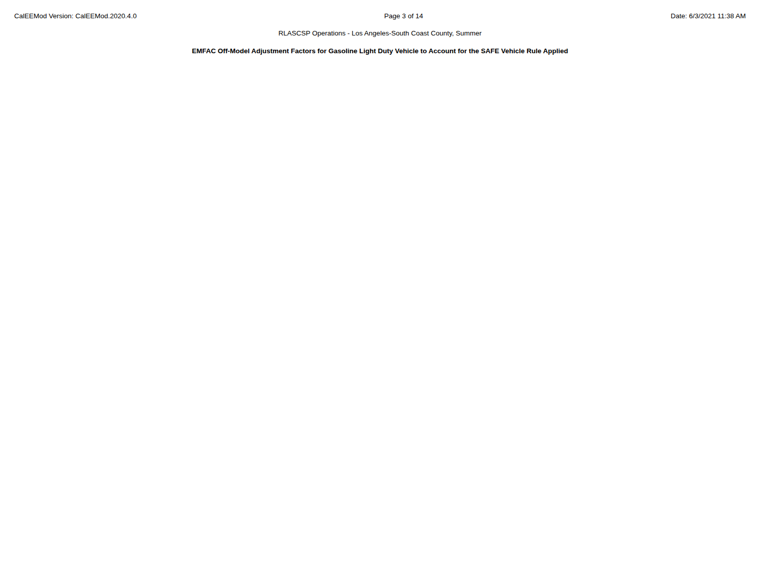CalEEMod Version: CalEEMod.2020.4.0
Page 3 of 14
Date: 6/3/2021 11:38 AM
RLASCSP Operations - Los Angeles-South Coast County, Summer
EMFAC Off-Model Adjustment Factors for Gasoline Light Duty Vehicle to Account for the SAFE Vehicle Rule Applied